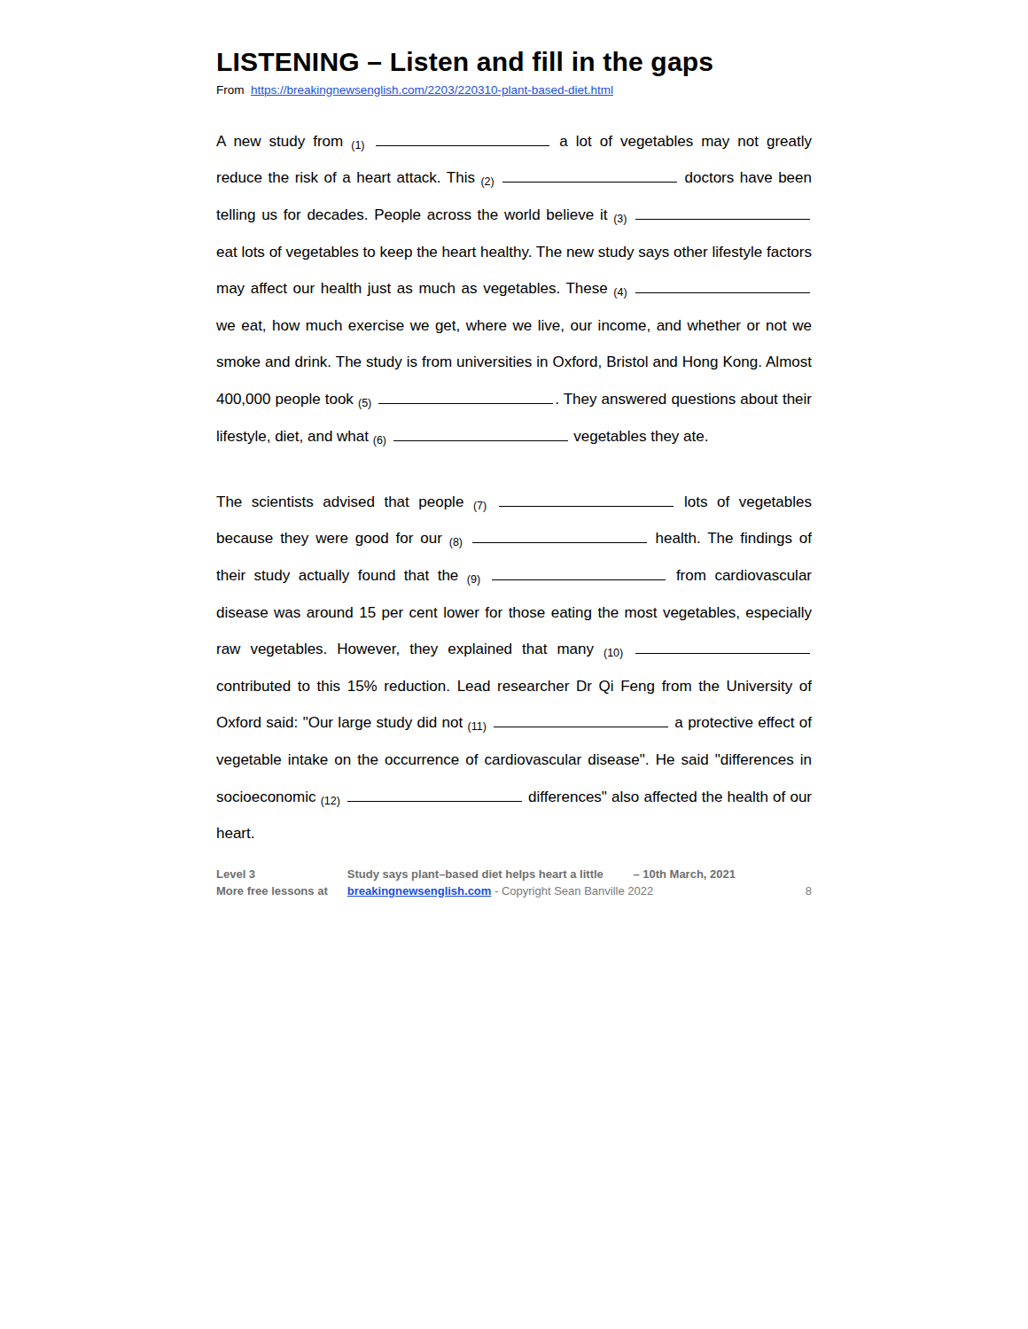LISTENING – Listen and fill in the gaps
From https://breakingnewsenglish.com/2203/220310-plant-based-diet.html
A new study from (1) a lot of vegetables may not greatly reduce the risk of a heart attack. This (2) doctors have been telling us for decades. People across the world believe it (3) eat lots of vegetables to keep the heart healthy. The new study says other lifestyle factors may affect our health just as much as vegetables. These (4) we eat, how much exercise we get, where we live, our income, and whether or not we smoke and drink. The study is from universities in Oxford, Bristol and Hong Kong. Almost 400,000 people took (5) . They answered questions about their lifestyle, diet, and what (6) vegetables they ate.
The scientists advised that people (7) lots of vegetables because they were good for our (8) health. The findings of their study actually found that the (9) from cardiovascular disease was around 15 per cent lower for those eating the most vegetables, especially raw vegetables. However, they explained that many (10) contributed to this 15% reduction. Lead researcher Dr Qi Feng from the University of Oxford said: "Our large study did not (11) a protective effect of vegetable intake on the occurrence of cardiovascular disease". He said "differences in socioeconomic (12) differences" also affected the health of our heart.
| Level 3 | Study says plant–based diet helps heart a little | – 10th March, 2021 | |
| More free lessons at | breakingnewsenglish.com - Copyright Sean Banville 2022 | 8 |